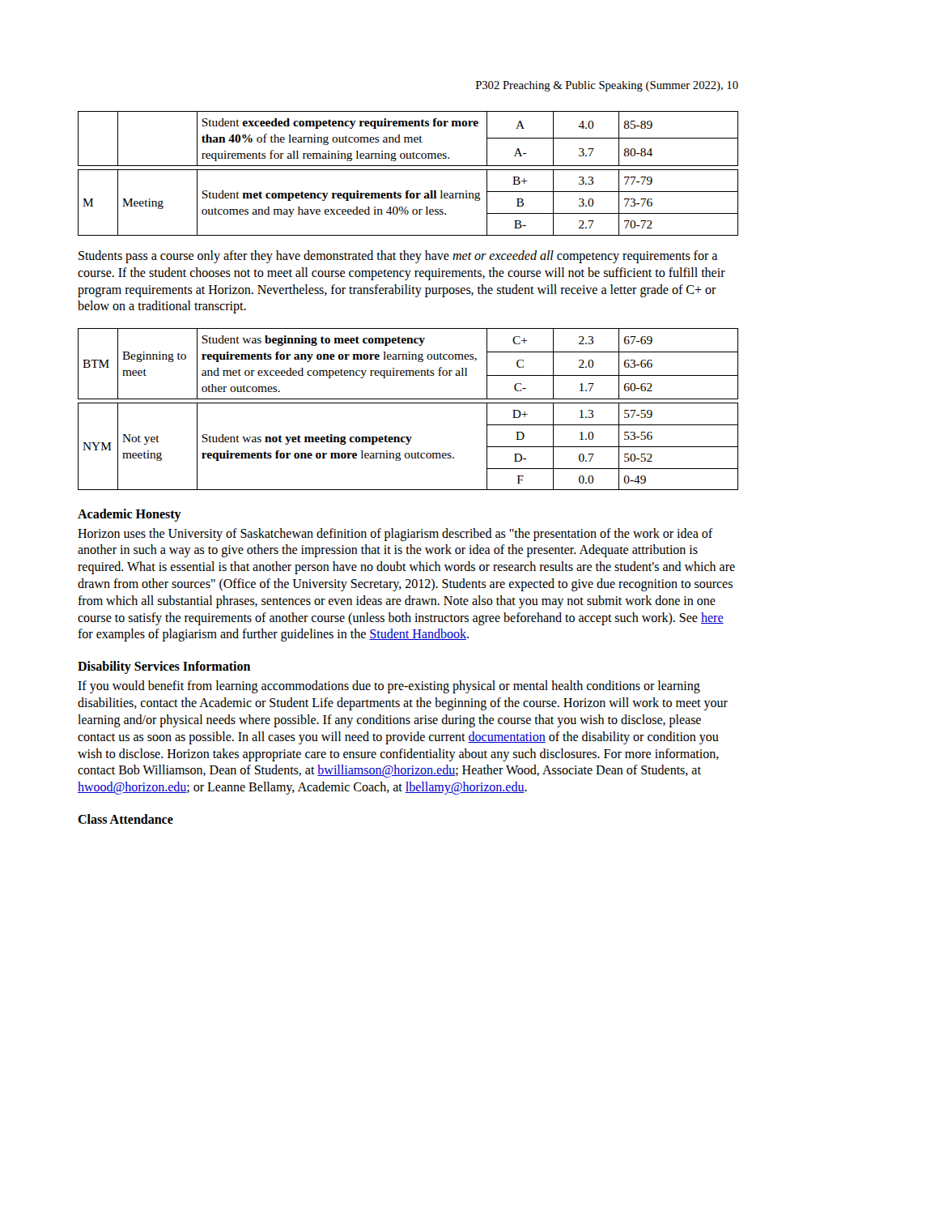P302 Preaching & Public Speaking (Summer 2022), 10
| | | Student exceeded competency requirements for more than 40% of the learning outcomes and met requirements for all remaining learning outcomes. | A | 4.0 | 85-89 |
| A- | 3.7 | 80-84 |
| M | Meeting | Student met competency requirements for all learning outcomes and may have exceeded in 40% or less. | B+ | 3.3 | 77-79 |
| B | 3.0 | 73-76 |
| B- | 2.7 | 70-72 |
Students pass a course only after they have demonstrated that they have met or exceeded all competency requirements for a course. If the student chooses not to meet all course competency requirements, the course will not be sufficient to fulfill their program requirements at Horizon. Nevertheless, for transferability purposes, the student will receive a letter grade of C+ or below on a traditional transcript.
| BTM | Beginning to meet | Student was beginning to meet competency requirements for any one or more learning outcomes, and met or exceeded competency requirements for all other outcomes. | C+ | 2.3 | 67-69 |
| C | 2.0 | 63-66 |
| C- | 1.7 | 60-62 |
| NYM | Not yet meeting | Student was not yet meeting competency requirements for one or more learning outcomes. | D+ | 1.3 | 57-59 |
| D | 1.0 | 53-56 |
| D- | 0.7 | 50-52 |
| F | 0.0 | 0-49 |
Academic Honesty
Horizon uses the University of Saskatchewan definition of plagiarism described as "the presentation of the work or idea of another in such a way as to give others the impression that it is the work or idea of the presenter. Adequate attribution is required. What is essential is that another person have no doubt which words or research results are the student's and which are drawn from other sources" (Office of the University Secretary, 2012). Students are expected to give due recognition to sources from which all substantial phrases, sentences or even ideas are drawn. Note also that you may not submit work done in one course to satisfy the requirements of another course (unless both instructors agree beforehand to accept such work). See here for examples of plagiarism and further guidelines in the Student Handbook.
Disability Services Information
If you would benefit from learning accommodations due to pre-existing physical or mental health conditions or learning disabilities, contact the Academic or Student Life departments at the beginning of the course. Horizon will work to meet your learning and/or physical needs where possible. If any conditions arise during the course that you wish to disclose, please contact us as soon as possible. In all cases you will need to provide current documentation of the disability or condition you wish to disclose. Horizon takes appropriate care to ensure confidentiality about any such disclosures. For more information, contact Bob Williamson, Dean of Students, at bwilliamson@horizon.edu; Heather Wood, Associate Dean of Students, at hwood@horizon.edu; or Leanne Bellamy, Academic Coach, at lbellamy@horizon.edu.
Class Attendance